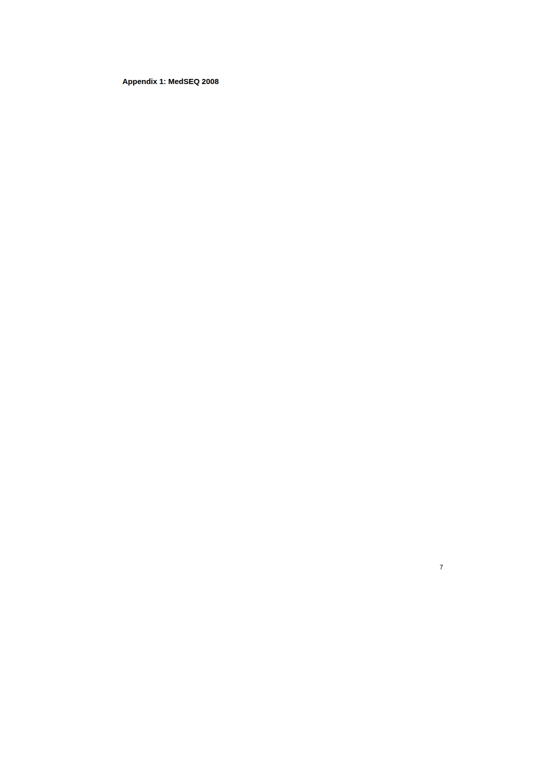Appendix 1: MedSEQ 2008
7